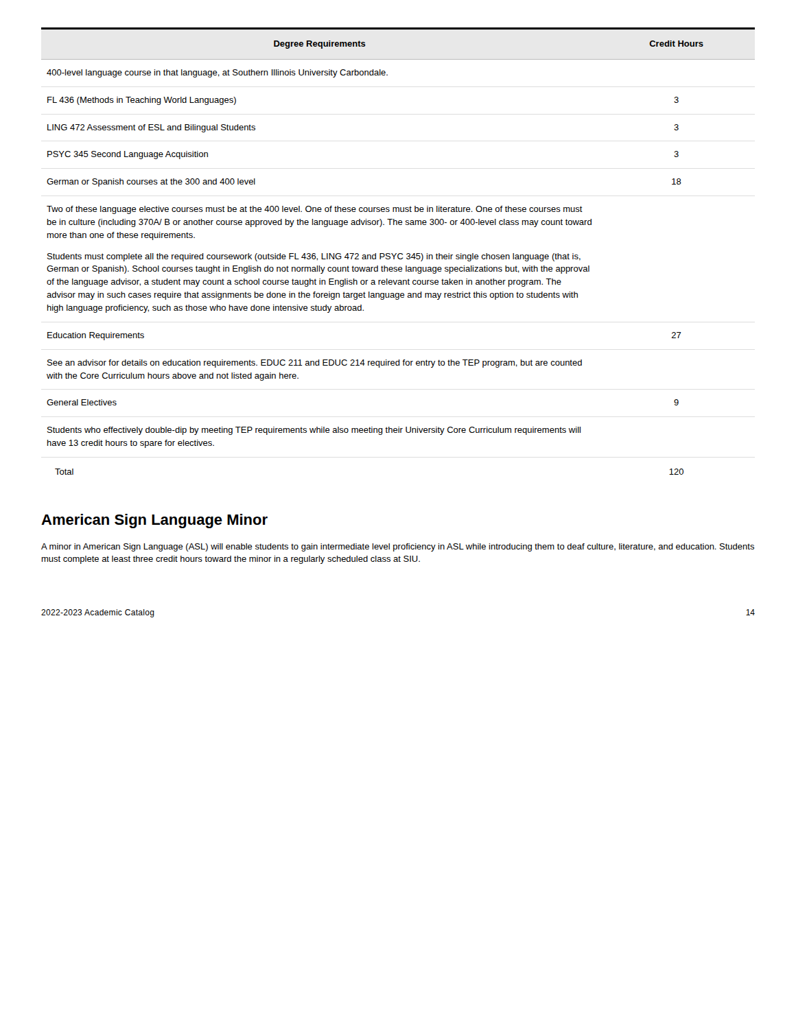| Degree Requirements | Credit Hours |
| --- | --- |
| 400-level language course in that language, at Southern Illinois University Carbondale. | |
| FL 436 (Methods in Teaching World Languages) | 3 |
| LING 472 Assessment of ESL and Bilingual Students | 3 |
| PSYC 345 Second Language Acquisition | 3 |
| German or Spanish courses at the 300 and 400 level | 18 |
| Two of these language elective courses must be at the 400 level. One of these courses must be in literature. One of these courses must be in culture (including 370A/ B or another course approved by the language advisor). The same 300- or 400-level class may count toward more than one of these requirements. Students must complete all the required coursework (outside FL 436, LING 472 and PSYC 345) in their single chosen language (that is, German or Spanish). School courses taught in English do not normally count toward these language specializations but, with the approval of the language advisor, a student may count a school course taught in English or a relevant course taken in another program. The advisor may in such cases require that assignments be done in the foreign target language and may restrict this option to students with high language proficiency, such as those who have done intensive study abroad. | |
| Education Requirements | 27 |
| See an advisor for details on education requirements. EDUC 211 and EDUC 214 required for entry to the TEP program, but are counted with the Core Curriculum hours above and not listed again here. | |
| General Electives | 9 |
| Students who effectively double-dip by meeting TEP requirements while also meeting their University Core Curriculum requirements will have 13 credit hours to spare for electives. | |
| Total | 120 |
American Sign Language Minor
A minor in American Sign Language (ASL) will enable students to gain intermediate level proficiency in ASL while introducing them to deaf culture, literature, and education. Students must complete at least three credit hours toward the minor in a regularly scheduled class at SIU.
2022-2023 Academic Catalog
14